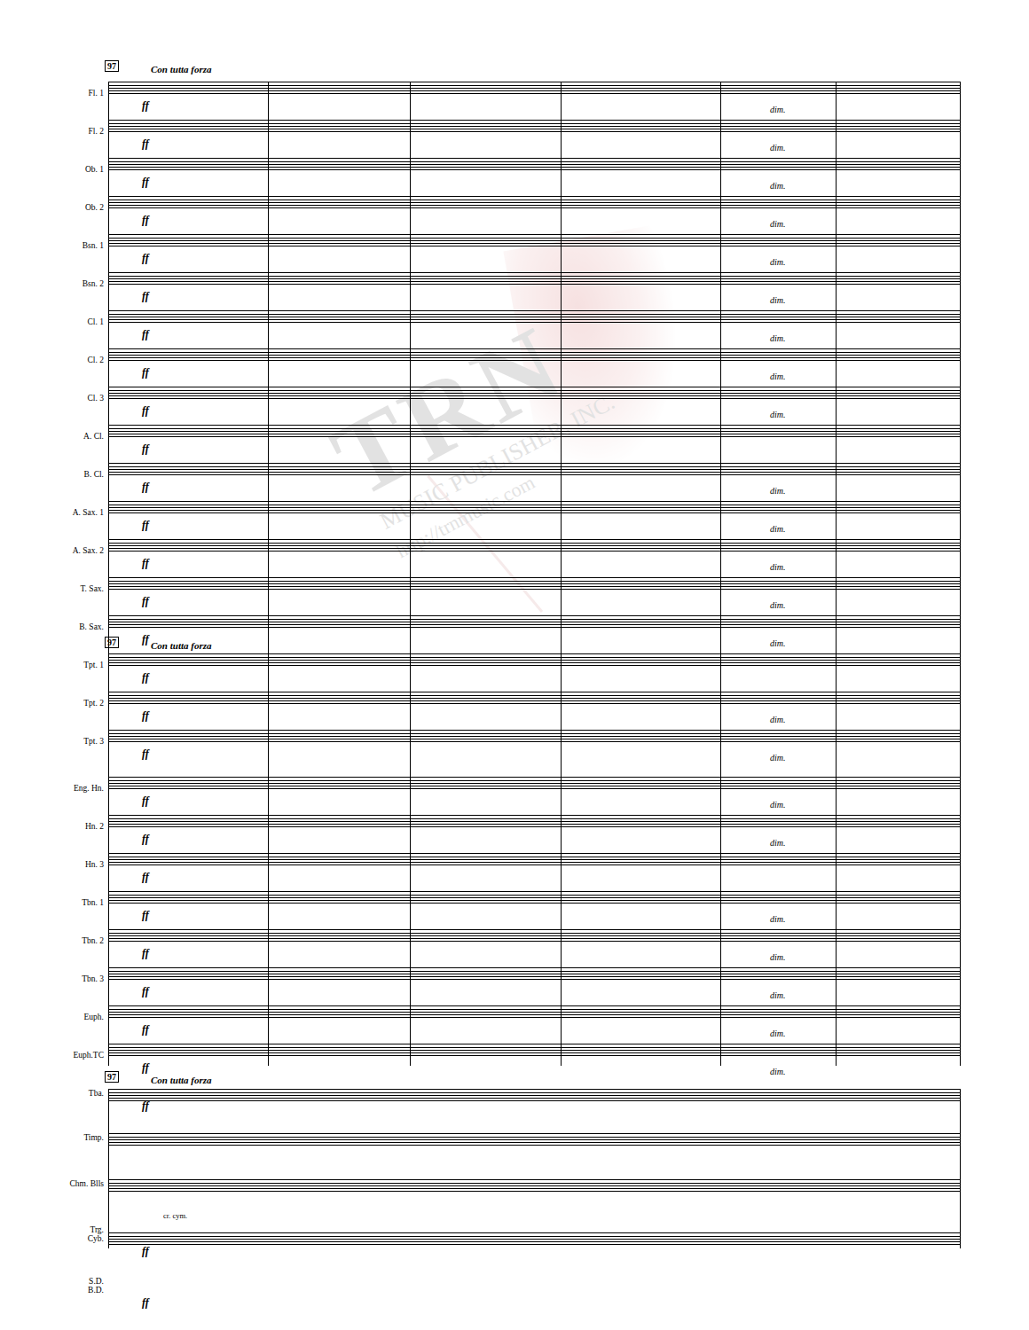TRN
MUSIC PUBLISHER, INC.
http://trnmusic.com
97
97
97
Fl. 1
Fl. 2
Ob. 1
Ob. 2
Bsn. 1
Bsn. 2
Cl. 1
Cl. 2
Cl. 3
A. Cl.
B. Cl.
A. Sax. 1
A. Sax. 2
T. Sax.
B. Sax.
Tpt. 1
Tpt. 2
Tpt. 3
Eng. Hn.
Hn. 2
Hn. 3
Tbn. 1
Tbn. 2
Tbn. 3
Euph.
Euph.TC
Tba.
Timp.
Chm. Blls
Trg.
Cyb.
S.D.
B.D.
Con tutta forza
Con tutta forza
Con tutta forza
ff
ff
ff
ff
ff
ff
ff
ff
ff
ff
ff
ff
ff
ff
ff
ff
ff
ff
ff
ff
ff
ff
ff
ff
ff
ff
ff
ff
ff
dim.
dim.
dim.
dim.
dim.
dim.
dim.
dim.
dim.
dim.
dim.
dim.
dim.
dim.
dim.
dim.
dim.
dim.
dim.
dim.
dim.
dim.
dim.
cr. cym.